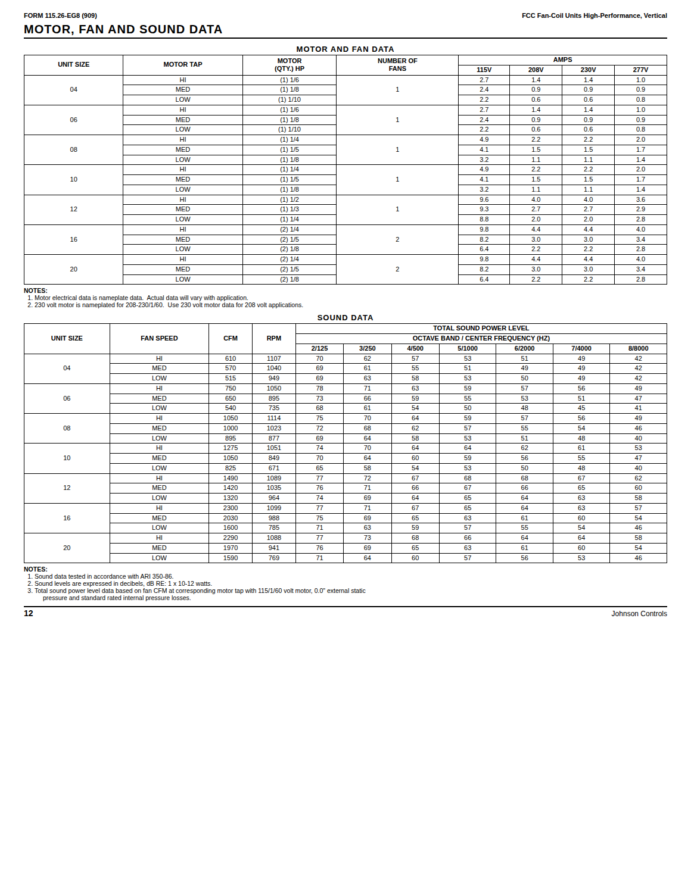FORM 115.26-EG8 (909) FCC Fan-Coil Units High-Performance, Vertical
MOTOR, FAN AND SOUND DATA
MOTOR AND FAN DATA
| UNIT SIZE | MOTOR TAP | MOTOR (QTY.) HP | NUMBER OF FANS | AMPS |
| --- | --- | --- | --- | --- |
| 115V | 208V | 230V | 277V |
| 04 | HI | (1) 1/6 | 1 | 2.7 | 1.4 | 1.4 | 1.0 |
| MED | (1) 1/8 | 2.4 | 0.9 | 0.9 | 0.9 |
| LOW | (1) 1/10 | 2.2 | 0.6 | 0.6 | 0.8 |
| 06 | HI | (1) 1/6 | 1 | 2.7 | 1.4 | 1.4 | 1.0 |
| MED | (1) 1/8 | 2.4 | 0.9 | 0.9 | 0.9 |
| LOW | (1) 1/10 | 2.2 | 0.6 | 0.6 | 0.8 |
| 08 | HI | (1) 1/4 | 1 | 4.9 | 2.2 | 2.2 | 2.0 |
| MED | (1) 1/5 | 4.1 | 1.5 | 1.5 | 1.7 |
| LOW | (1) 1/8 | 3.2 | 1.1 | 1.1 | 1.4 |
| 10 | HI | (1) 1/4 | 1 | 4.9 | 2.2 | 2.2 | 2.0 |
| MED | (1) 1/5 | 4.1 | 1.5 | 1.5 | 1.7 |
| LOW | (1) 1/8 | 3.2 | 1.1 | 1.1 | 1.4 |
| 12 | HI | (1) 1/2 | 1 | 9.6 | 4.0 | 4.0 | 3.6 |
| MED | (1) 1/3 | 9.3 | 2.7 | 2.7 | 2.9 |
| LOW | (1) 1/4 | 8.8 | 2.0 | 2.0 | 2.8 |
| 16 | HI | (2) 1/4 | 2 | 9.8 | 4.4 | 4.4 | 4.0 |
| MED | (2) 1/5 | 8.2 | 3.0 | 3.0 | 3.4 |
| LOW | (2) 1/8 | 6.4 | 2.2 | 2.2 | 2.8 |
| 20 | HI | (2) 1/4 | 2 | 9.8 | 4.4 | 4.4 | 4.0 |
| MED | (2) 1/5 | 8.2 | 3.0 | 3.0 | 3.4 |
| LOW | (2) 1/8 | 6.4 | 2.2 | 2.2 | 2.8 |
NOTES:
Motor electrical data is nameplate data. Actual data will vary with application.
230 volt motor is nameplated for 208-230/1/60. Use 230 volt motor data for 208 volt applications.
SOUND DATA
| UNIT SIZE | FAN SPEED | CFM | RPM | TOTAL SOUND POWER LEVEL |
| --- | --- | --- | --- | --- |
| OCTAVE BAND / CENTER FREQUENCY (HZ) |
| 2/125 | 3/250 | 4/500 | 5/1000 | 6/2000 | 7/4000 | 8/8000 |
| 04 | HI | 610 | 1107 | 70 | 62 | 57 | 53 | 51 | 49 | 42 |
| MED | 570 | 1040 | 69 | 61 | 55 | 51 | 49 | 49 | 42 |
| LOW | 515 | 949 | 69 | 63 | 58 | 53 | 50 | 49 | 42 |
| 06 | HI | 750 | 1050 | 78 | 71 | 63 | 59 | 57 | 56 | 49 |
| MED | 650 | 895 | 73 | 66 | 59 | 55 | 53 | 51 | 47 |
| LOW | 540 | 735 | 68 | 61 | 54 | 50 | 48 | 45 | 41 |
| 08 | HI | 1050 | 1114 | 75 | 70 | 64 | 59 | 57 | 56 | 49 |
| MED | 1000 | 1023 | 72 | 68 | 62 | 57 | 55 | 54 | 46 |
| LOW | 895 | 877 | 69 | 64 | 58 | 53 | 51 | 48 | 40 |
| 10 | HI | 1275 | 1051 | 74 | 70 | 64 | 64 | 62 | 61 | 53 |
| MED | 1050 | 849 | 70 | 64 | 60 | 59 | 56 | 55 | 47 |
| LOW | 825 | 671 | 65 | 58 | 54 | 53 | 50 | 48 | 40 |
| 12 | HI | 1490 | 1089 | 77 | 72 | 67 | 68 | 68 | 67 | 62 |
| MED | 1420 | 1035 | 76 | 71 | 66 | 67 | 66 | 65 | 60 |
| LOW | 1320 | 964 | 74 | 69 | 64 | 65 | 64 | 63 | 58 |
| 16 | HI | 2300 | 1099 | 77 | 71 | 67 | 65 | 64 | 63 | 57 |
| MED | 2030 | 988 | 75 | 69 | 65 | 63 | 61 | 60 | 54 |
| LOW | 1600 | 785 | 71 | 63 | 59 | 57 | 55 | 54 | 46 |
| 20 | HI | 2290 | 1088 | 77 | 73 | 68 | 66 | 64 | 64 | 58 |
| MED | 1970 | 941 | 76 | 69 | 65 | 63 | 61 | 60 | 54 |
| LOW | 1590 | 769 | 71 | 64 | 60 | 57 | 56 | 53 | 46 |
NOTES:
Sound data tested in accordance with ARI 350-86.
Sound levels are expressed in decibels, dB RE: 1 x 10-12 watts.
Total sound power level data based on fan CFM at corresponding motor tap with 115/1/60 volt motor, 0.0" external static pressure and standard rated internal pressure losses.
12 Johnson Controls